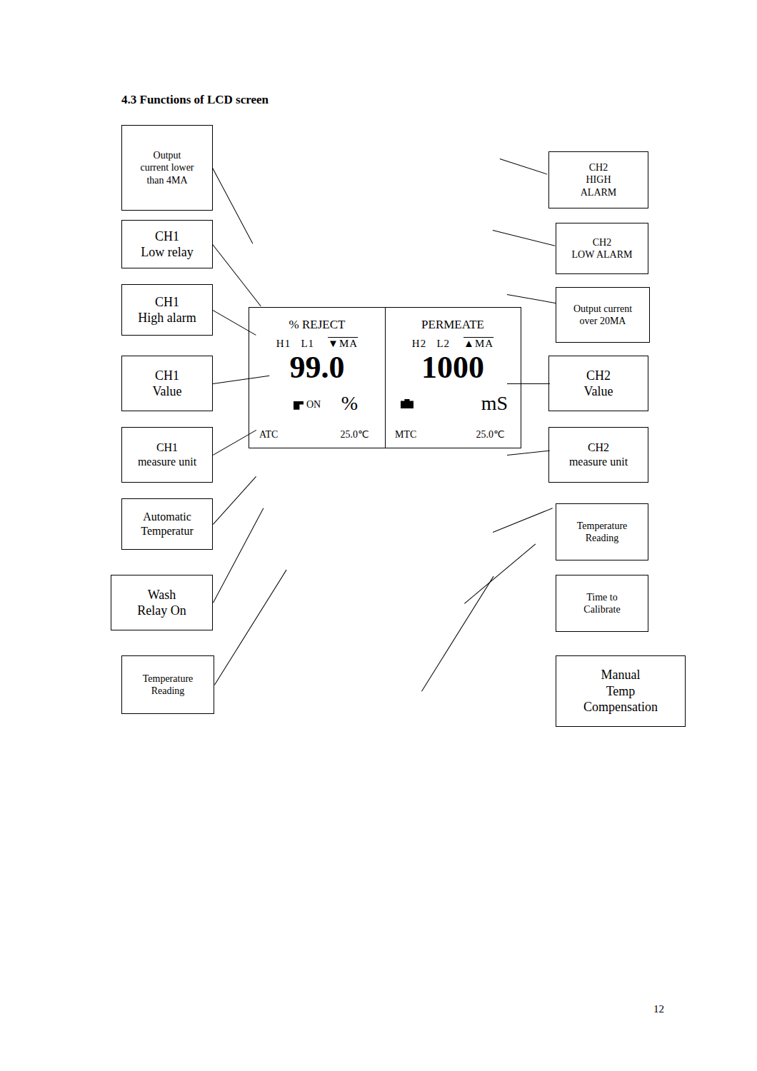4.3 Functions of LCD screen
Output
current lower
than 4MA
CH1
Low relay
CH1
High alarm
CH1
Value
CH1
measure unit
Automatic
Temperatur
Wash
Relay On
Temperature
Reading
CH2
HIGH
ALARM
CH2
LOW ALARM
Output current
over 20MA
CH2
Value
CH2
measure unit
Temperature
Reading
Time to
Calibrate
Manual
Temp
Compensation
% REJECT
H1 L1 ▼MA
99.0
%
ON
ATC 25.0℃
PERMEATE
H2 L2 ▲MA
1000
mS
MTC 25.0℃
12